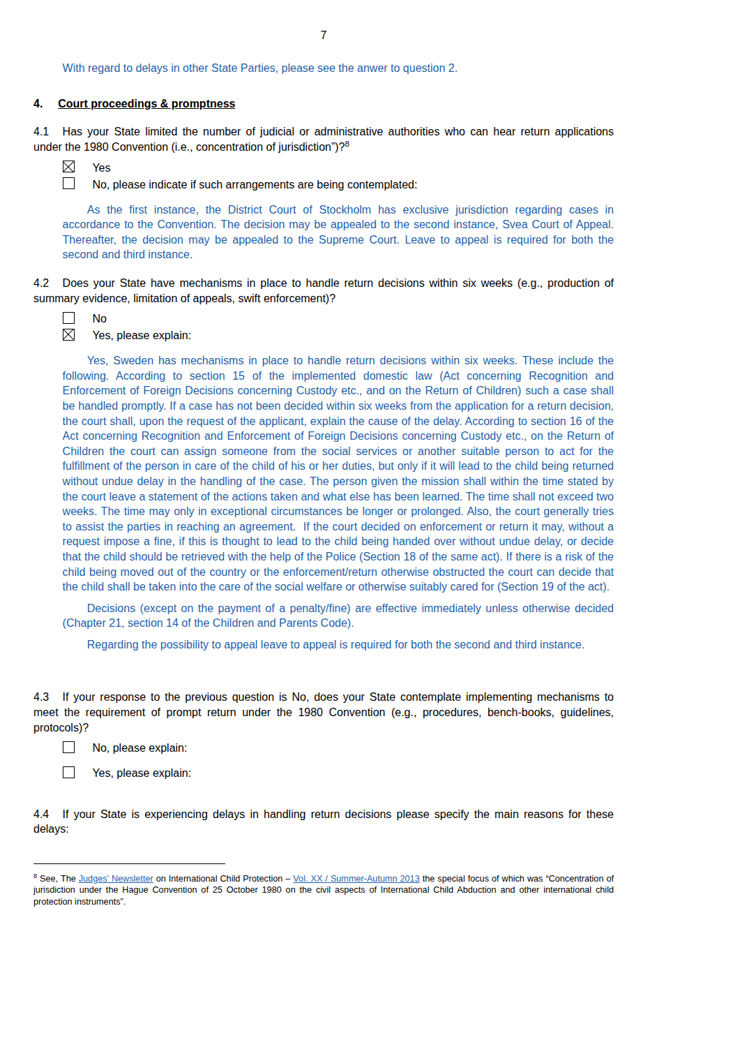7
With regard to delays in other State Parties, please see the anwer to question 2.
4. Court proceedings & promptness
4.1 Has your State limited the number of judicial or administrative authorities who can hear return applications under the 1980 Convention (i.e., concentration of jurisdiction”)?8
Yes
No, please indicate if such arrangements are being contemplated:
As the first instance, the District Court of Stockholm has exclusive jurisdiction regarding cases in accordance to the Convention. The decision may be appealed to the second instance, Svea Court of Appeal. Thereafter, the decision may be appealed to the Supreme Court. Leave to appeal is required for both the second and third instance.
4.2 Does your State have mechanisms in place to handle return decisions within six weeks (e.g., production of summary evidence, limitation of appeals, swift enforcement)?
No
Yes, please explain:
Yes, Sweden has mechanisms in place to handle return decisions within six weeks. These include the following. According to section 15 of the implemented domestic law (Act concerning Recognition and Enforcement of Foreign Decisions concerning Custody etc., and on the Return of Children) such a case shall be handled promptly. If a case has not been decided within six weeks from the application for a return decision, the court shall, upon the request of the applicant, explain the cause of the delay. According to section 16 of the Act concerning Recognition and Enforcement of Foreign Decisions concerning Custody etc., on the Return of Children the court can assign someone from the social services or another suitable person to act for the fulfillment of the person in care of the child of his or her duties, but only if it will lead to the child being returned without undue delay in the handling of the case. The person given the mission shall within the time stated by the court leave a statement of the actions taken and what else has been learned. The time shall not exceed two weeks. The time may only in exceptional circumstances be longer or prolonged. Also, the court generally tries to assist the parties in reaching an agreement. If the court decided on enforcement or return it may, without a request impose a fine, if this is thought to lead to the child being handed over without undue delay, or decide that the child should be retrieved with the help of the Police (Section 18 of the same act). If there is a risk of the child being moved out of the country or the enforcement/return otherwise obstructed the court can decide that the child shall be taken into the care of the social welfare or otherwise suitably cared for (Section 19 of the act).
Decisions (except on the payment of a penalty/fine) are effective immediately unless otherwise decided (Chapter 21, section 14 of the Children and Parents Code).
Regarding the possibility to appeal leave to appeal is required for both the second and third instance.
4.3 If your response to the previous question is No, does your State contemplate implementing mechanisms to meet the requirement of prompt return under the 1980 Convention (e.g., procedures, bench-books, guidelines, protocols)?
No, please explain:
Yes, please explain:
4.4 If your State is experiencing delays in handling return decisions please specify the main reasons for these delays:
8 See, The Judges’ Newsletter on International Child Protection – Vol. XX / Summer-Autumn 2013 the special focus of which was “Concentration of jurisdiction under the Hague Convention of 25 October 1980 on the civil aspects of International Child Abduction and other international child protection instruments”.